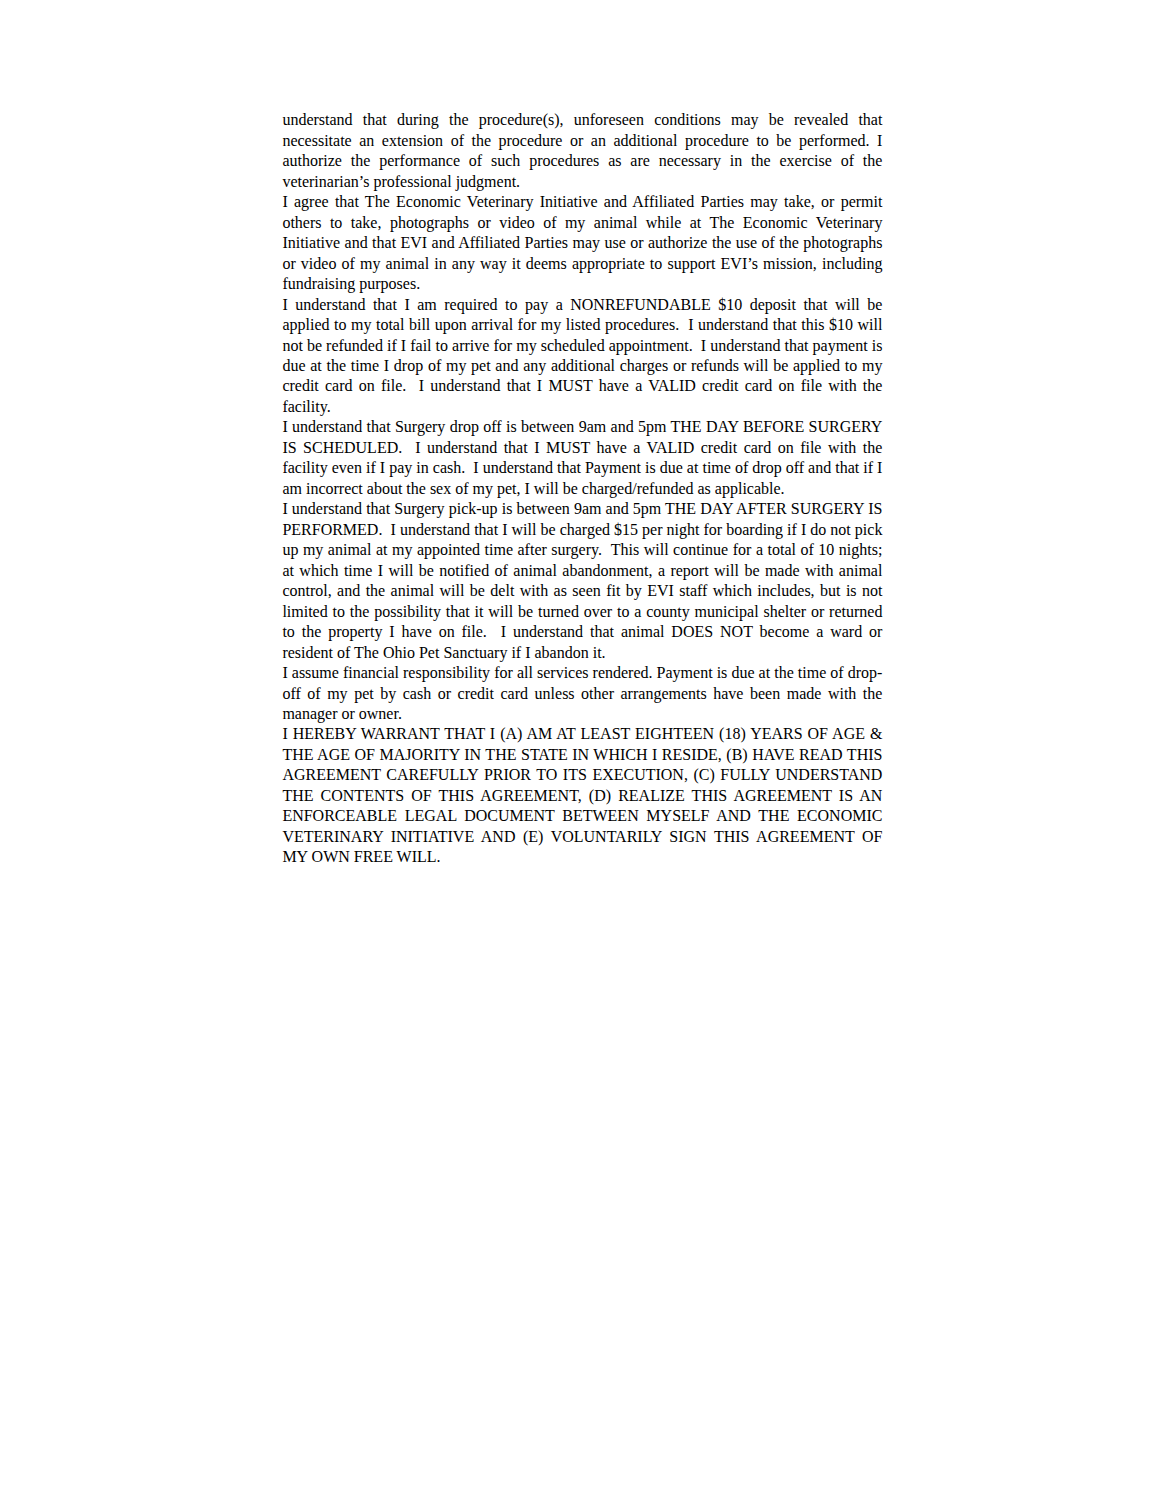understand that during the procedure(s), unforeseen conditions may be revealed that necessitate an extension of the procedure or an additional procedure to be performed. I authorize the performance of such procedures as are necessary in the exercise of the veterinarian’s professional judgment.
I agree that The Economic Veterinary Initiative and Affiliated Parties may take, or permit others to take, photographs or video of my animal while at The Economic Veterinary Initiative and that EVI and Affiliated Parties may use or authorize the use of the photographs or video of my animal in any way it deems appropriate to support EVI’s mission, including fundraising purposes.
I understand that I am required to pay a NONREFUNDABLE $10 deposit that will be applied to my total bill upon arrival for my listed procedures. I understand that this $10 will not be refunded if I fail to arrive for my scheduled appointment. I understand that payment is due at the time I drop of my pet and any additional charges or refunds will be applied to my credit card on file. I understand that I MUST have a VALID credit card on file with the facility.
I understand that Surgery drop off is between 9am and 5pm THE DAY BEFORE SURGERY IS SCHEDULED. I understand that I MUST have a VALID credit card on file with the facility even if I pay in cash. I understand that Payment is due at time of drop off and that if I am incorrect about the sex of my pet, I will be charged/refunded as applicable.
I understand that Surgery pick-up is between 9am and 5pm THE DAY AFTER SURGERY IS PERFORMED. I understand that I will be charged $15 per night for boarding if I do not pick up my animal at my appointed time after surgery. This will continue for a total of 10 nights; at which time I will be notified of animal abandonment, a report will be made with animal control, and the animal will be delt with as seen fit by EVI staff which includes, but is not limited to the possibility that it will be turned over to a county municipal shelter or returned to the property I have on file. I understand that animal DOES NOT become a ward or resident of The Ohio Pet Sanctuary if I abandon it.
I assume financial responsibility for all services rendered. Payment is due at the time of drop-off of my pet by cash or credit card unless other arrangements have been made with the manager or owner.
I hereby warrant that I (A) am at least eighteen (18) years of age & the age of majority in the state in which I reside, (B) have read this agreement carefully prior to its execution, (C) fully understand the contents of this agreement, (D) realize this agreement is an enforceable legal document between myself and the Economic Veterinary Initiative and (E) voluntarily sign this agreement of my own free will.